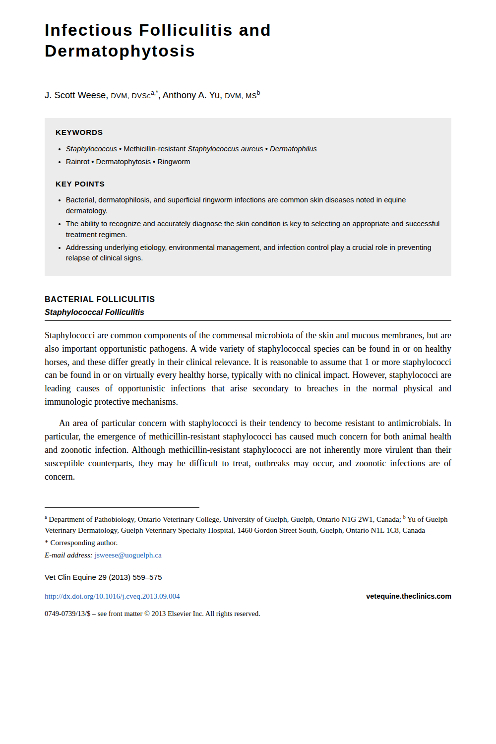Infectious Folliculitis and
Dermatophytosis
J. Scott Weese, DVM, DVSca,*, Anthony A. Yu, DVM, MSb
KEYWORDS
Staphylococcus • Methicillin-resistant Staphylococcus aureus • Dermatophilus
Rainrot • Dermatophytosis • Ringworm
KEY POINTS
Bacterial, dermatophilosis, and superficial ringworm infections are common skin diseases noted in equine dermatology.
The ability to recognize and accurately diagnose the skin condition is key to selecting an appropriate and successful treatment regimen.
Addressing underlying etiology, environmental management, and infection control play a crucial role in preventing relapse of clinical signs.
BACTERIAL FOLLICULITIS
Staphylococcal Folliculitis
Staphylococci are common components of the commensal microbiota of the skin and mucous membranes, but are also important opportunistic pathogens. A wide variety of staphylococcal species can be found in or on healthy horses, and these differ greatly in their clinical relevance. It is reasonable to assume that 1 or more staphylococci can be found in or on virtually every healthy horse, typically with no clinical impact. However, staphylococci are leading causes of opportunistic infections that arise secondary to breaches in the normal physical and immunologic protective mechanisms.
An area of particular concern with staphylococci is their tendency to become resistant to antimicrobials. In particular, the emergence of methicillin-resistant staphylococci has caused much concern for both animal health and zoonotic infection. Although methicillin-resistant staphylococci are not inherently more virulent than their susceptible counterparts, they may be difficult to treat, outbreaks may occur, and zoonotic infections are of concern.
a Department of Pathobiology, Ontario Veterinary College, University of Guelph, Guelph, Ontario N1G 2W1, Canada; b Yu of Guelph Veterinary Dermatology, Guelph Veterinary Specialty Hospital, 1460 Gordon Street South, Guelph, Ontario N1L 1C8, Canada
* Corresponding author.
E-mail address: jsweese@uoguelph.ca
Vet Clin Equine 29 (2013) 559–575
http://dx.doi.org/10.1016/j.cveq.2013.09.004 vetequine.theclinics.com
0749-0739/13/$ – see front matter © 2013 Elsevier Inc. All rights reserved.